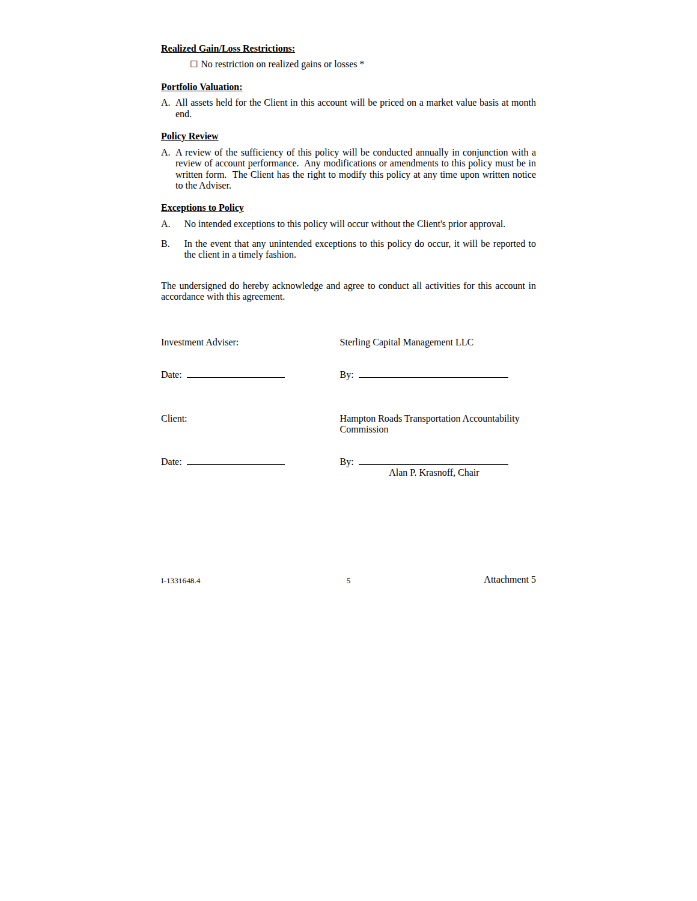Realized Gain/Loss Restrictions:
☐ No restriction on realized gains or losses *
Portfolio Valuation:
A.
All assets held for the Client in this account will be priced on a market value basis at month end.
Policy Review
A.
A review of the sufficiency of this policy will be conducted annually in conjunction with a review of account performance. Any modifications or amendments to this policy must be in written form. The Client has the right to modify this policy at any time upon written notice to the Adviser.
Exceptions to Policy
A.
No intended exceptions to this policy will occur without the Client's prior approval.
B.
In the event that any unintended exceptions to this policy do occur, it will be reported to the client in a timely fashion.
The undersigned do hereby acknowledge and agree to conduct all activities for this account in accordance with this agreement.
| Investment Adviser: | Sterling Capital Management LLC |
| Date: | By: |
| Client: | Hampton Roads Transportation Accountability Commission |
| Date: | By: Alan P. Krasnoff, Chair |
| I-1331648.4 | 5 | Attachment 5 |